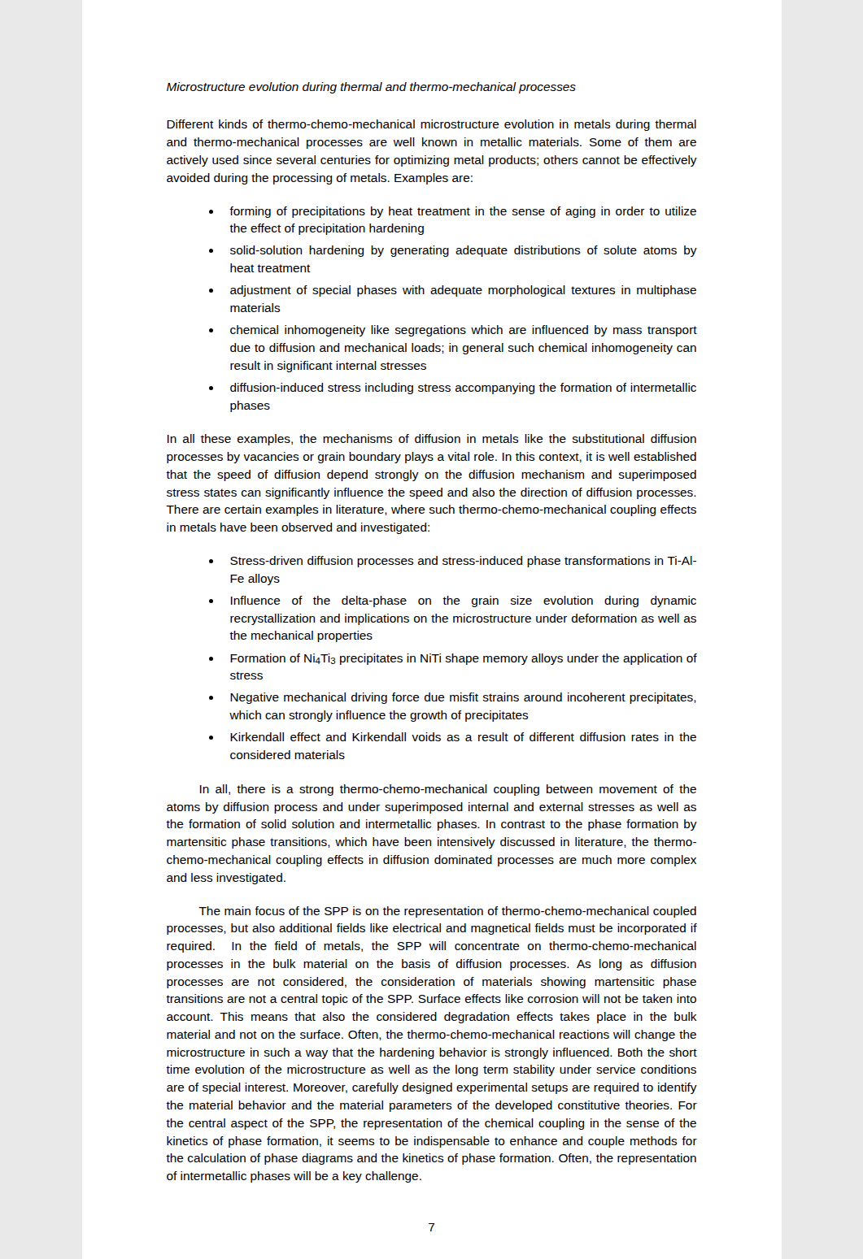Microstructure evolution during thermal and thermo-mechanical processes
Different kinds of thermo-chemo-mechanical microstructure evolution in metals during thermal and thermo-mechanical processes are well known in metallic materials. Some of them are actively used since several centuries for optimizing metal products; others cannot be effectively avoided during the processing of metals. Examples are:
forming of precipitations by heat treatment in the sense of aging in order to utilize the effect of precipitation hardening
solid-solution hardening by generating adequate distributions of solute atoms by heat treatment
adjustment of special phases with adequate morphological textures in multiphase materials
chemical inhomogeneity like segregations which are influenced by mass transport due to diffusion and mechanical loads; in general such chemical inhomogeneity can result in significant internal stresses
diffusion-induced stress including stress accompanying the formation of intermetallic phases
In all these examples, the mechanisms of diffusion in metals like the substitutional diffusion processes by vacancies or grain boundary plays a vital role. In this context, it is well established that the speed of diffusion depend strongly on the diffusion mechanism and superimposed stress states can significantly influence the speed and also the direction of diffusion processes. There are certain examples in literature, where such thermo-chemo-mechanical coupling effects in metals have been observed and investigated:
Stress-driven diffusion processes and stress-induced phase transformations in Ti-Al-Fe alloys
Influence of the delta-phase on the grain size evolution during dynamic recrystallization and implications on the microstructure under deformation as well as the mechanical properties
Formation of Ni4Ti3 precipitates in NiTi shape memory alloys under the application of stress
Negative mechanical driving force due misfit strains around incoherent precipitates, which can strongly influence the growth of precipitates
Kirkendall effect and Kirkendall voids as a result of different diffusion rates in the considered materials
In all, there is a strong thermo-chemo-mechanical coupling between movement of the atoms by diffusion process and under superimposed internal and external stresses as well as the formation of solid solution and intermetallic phases. In contrast to the phase formation by martensitic phase transitions, which have been intensively discussed in literature, the thermo-chemo-mechanical coupling effects in diffusion dominated processes are much more complex and less investigated.
The main focus of the SPP is on the representation of thermo-chemo-mechanical coupled processes, but also additional fields like electrical and magnetical fields must be incorporated if required. In the field of metals, the SPP will concentrate on thermo-chemo-mechanical processes in the bulk material on the basis of diffusion processes. As long as diffusion processes are not considered, the consideration of materials showing martensitic phase transitions are not a central topic of the SPP. Surface effects like corrosion will not be taken into account. This means that also the considered degradation effects takes place in the bulk material and not on the surface. Often, the thermo-chemo-mechanical reactions will change the microstructure in such a way that the hardening behavior is strongly influenced. Both the short time evolution of the microstructure as well as the long term stability under service conditions are of special interest. Moreover, carefully designed experimental setups are required to identify the material behavior and the material parameters of the developed constitutive theories. For the central aspect of the SPP, the representation of the chemical coupling in the sense of the kinetics of phase formation, it seems to be indispensable to enhance and couple methods for the calculation of phase diagrams and the kinetics of phase formation. Often, the representation of intermetallic phases will be a key challenge.
7